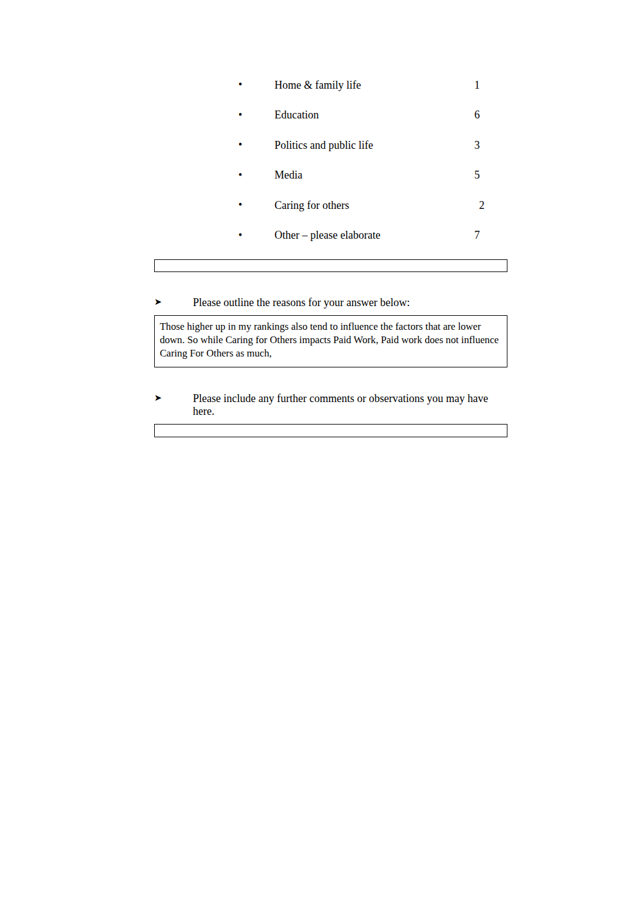Home & family life1
Education6
Politics and public life3
Media5
Caring for others2
Other – please elaborate7
Please outline the reasons for your answer below:
Those higher up in my rankings also tend to influence the factors that are lower down. So while Caring for Others impacts Paid Work, Paid work does not influence Caring For Others as much,
Please include any further comments or observations you may have here.